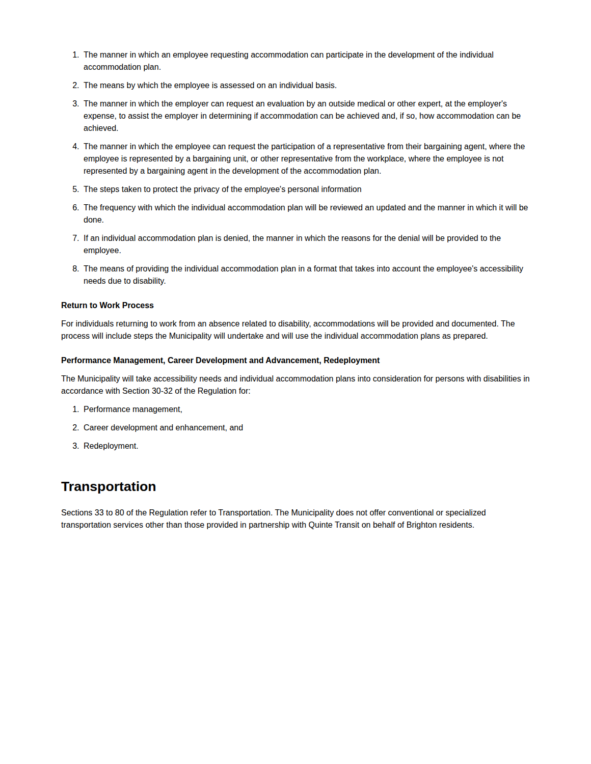The manner in which an employee requesting accommodation can participate in the development of the individual accommodation plan.
The means by which the employee is assessed on an individual basis.
The manner in which the employer can request an evaluation by an outside medical or other expert, at the employer's expense, to assist the employer in determining if accommodation can be achieved and, if so, how accommodation can be achieved.
The manner in which the employee can request the participation of a representative from their bargaining agent, where the employee is represented by a bargaining unit, or other representative from the workplace, where the employee is not represented by a bargaining agent in the development of the accommodation plan.
The steps taken to protect the privacy of the employee's personal information
The frequency with which the individual accommodation plan will be reviewed an updated and the manner in which it will be done.
If an individual accommodation plan is denied, the manner in which the reasons for the denial will be provided to the employee.
The means of providing the individual accommodation plan in a format that takes into account the employee's accessibility needs due to disability.
Return to Work Process
For individuals returning to work from an absence related to disability, accommodations will be provided and documented. The process will include steps the Municipality will undertake and will use the individual accommodation plans as prepared.
Performance Management, Career Development and Advancement, Redeployment
The Municipality will take accessibility needs and individual accommodation plans into consideration for persons with disabilities in accordance with Section 30-32 of the Regulation for:
Performance management,
Career development and enhancement, and
Redeployment.
Transportation
Sections 33 to 80 of the Regulation refer to Transportation. The Municipality does not offer conventional or specialized transportation services other than those provided in partnership with Quinte Transit on behalf of Brighton residents.